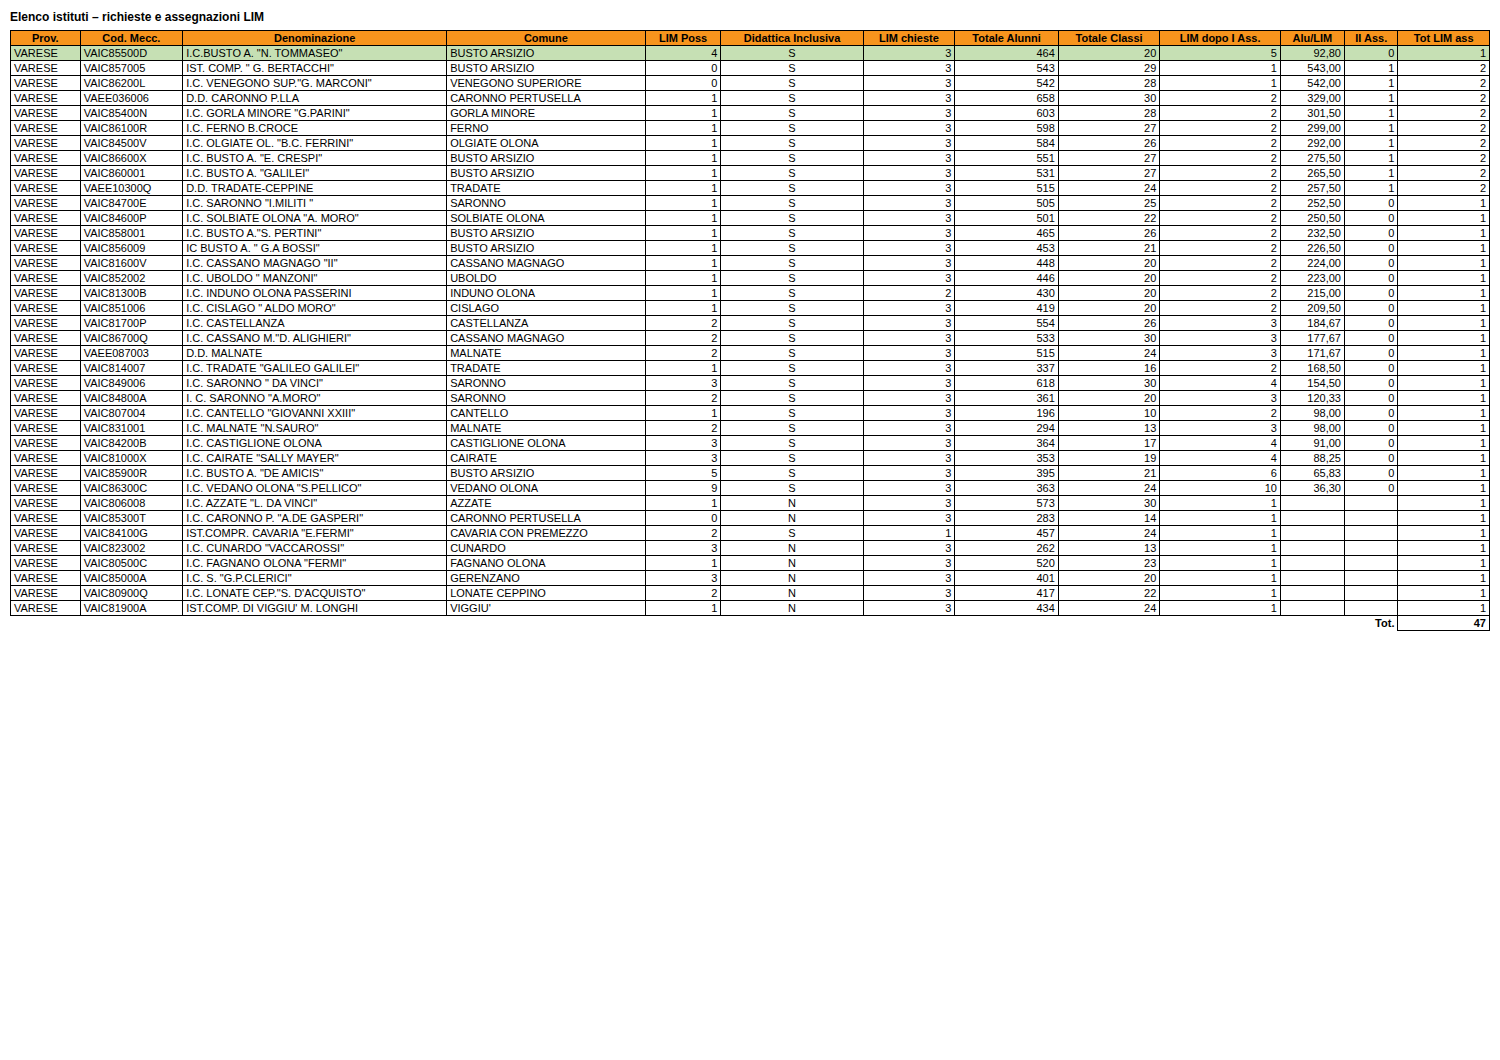Elenco istituti – richieste e assegnazioni LIM
| Prov. | Cod. Mecc. | Denominazione | Comune | LIM Poss | Didattica Inclusiva | LIM chieste | Totale Alunni | Totale Classi | LIM dopo I Ass. | Alu/LIM | II Ass. | Tot LIM ass |
| --- | --- | --- | --- | --- | --- | --- | --- | --- | --- | --- | --- | --- |
| VARESE | VAIC85500D | I.C.BUSTO A. "N. TOMMASEO" | BUSTO ARSIZIO | 4 | S | 3 | 464 | 20 | 5 | 92,80 | 0 | 1 |
| VARESE | VAIC857005 | IST. COMP. " G. BERTACCHI" | BUSTO ARSIZIO | 0 | S | 3 | 543 | 29 | 1 | 543,00 | 1 | 2 |
| VARESE | VAIC86200L | I.C. VENEGONO SUP."G. MARCONI" | VENEGONO SUPERIORE | 0 | S | 3 | 542 | 28 | 1 | 542,00 | 1 | 2 |
| VARESE | VAEE036006 | D.D. CARONNO P.LLA | CARONNO PERTUSELLA | 1 | S | 3 | 658 | 30 | 2 | 329,00 | 1 | 2 |
| VARESE | VAIC85400N | I.C. GORLA MINORE "G.PARINI" | GORLA MINORE | 1 | S | 3 | 603 | 28 | 2 | 301,50 | 1 | 2 |
| VARESE | VAIC86100R | I.C. FERNO B.CROCE | FERNO | 1 | S | 3 | 598 | 27 | 2 | 299,00 | 1 | 2 |
| VARESE | VAIC84500V | I.C. OLGIATE OL. "B.C. FERRINI" | OLGIATE OLONA | 1 | S | 3 | 584 | 26 | 2 | 292,00 | 1 | 2 |
| VARESE | VAIC86600X | I.C. BUSTO A. "E. CRESPI" | BUSTO ARSIZIO | 1 | S | 3 | 551 | 27 | 2 | 275,50 | 1 | 2 |
| VARESE | VAIC860001 | I.C. BUSTO A. "GALILEI" | BUSTO ARSIZIO | 1 | S | 3 | 531 | 27 | 2 | 265,50 | 1 | 2 |
| VARESE | VAEE10300Q | D.D. TRADATE-CEPPINE | TRADATE | 1 | S | 3 | 515 | 24 | 2 | 257,50 | 1 | 2 |
| VARESE | VAIC84700E | I.C. SARONNO "I.MILITI " | SARONNO | 1 | S | 3 | 505 | 25 | 2 | 252,50 | 0 | 1 |
| VARESE | VAIC84600P | I.C. SOLBIATE OLONA "A. MORO" | SOLBIATE OLONA | 1 | S | 3 | 501 | 22 | 2 | 250,50 | 0 | 1 |
| VARESE | VAIC858001 | I.C. BUSTO A."S. PERTINI" | BUSTO ARSIZIO | 1 | S | 3 | 465 | 26 | 2 | 232,50 | 0 | 1 |
| VARESE | VAIC856009 | IC BUSTO A. " G.A BOSSI" | BUSTO ARSIZIO | 1 | S | 3 | 453 | 21 | 2 | 226,50 | 0 | 1 |
| VARESE | VAIC81600V | I.C. CASSANO MAGNAGO "II" | CASSANO MAGNAGO | 1 | S | 3 | 448 | 20 | 2 | 224,00 | 0 | 1 |
| VARESE | VAIC852002 | I.C. UBOLDO " MANZONI" | UBOLDO | 1 | S | 3 | 446 | 20 | 2 | 223,00 | 0 | 1 |
| VARESE | VAIC81300B | I.C. INDUNO OLONA PASSERINI | INDUNO OLONA | 1 | S | 2 | 430 | 20 | 2 | 215,00 | 0 | 1 |
| VARESE | VAIC851006 | I.C. CISLAGO " ALDO MORO" | CISLAGO | 1 | S | 3 | 419 | 20 | 2 | 209,50 | 0 | 1 |
| VARESE | VAIC81700P | I.C. CASTELLANZA | CASTELLANZA | 2 | S | 3 | 554 | 26 | 3 | 184,67 | 0 | 1 |
| VARESE | VAIC86700Q | I.C. CASSANO M."D. ALIGHIERI" | CASSANO MAGNAGO | 2 | S | 3 | 533 | 30 | 3 | 177,67 | 0 | 1 |
| VARESE | VAEE087003 | D.D. MALNATE | MALNATE | 2 | S | 3 | 515 | 24 | 3 | 171,67 | 0 | 1 |
| VARESE | VAIC814007 | I.C. TRADATE "GALILEO GALILEI" | TRADATE | 1 | S | 3 | 337 | 16 | 2 | 168,50 | 0 | 1 |
| VARESE | VAIC849006 | I.C. SARONNO " DA VINCI" | SARONNO | 3 | S | 3 | 618 | 30 | 4 | 154,50 | 0 | 1 |
| VARESE | VAIC84800A | I. C. SARONNO "A.MORO" | SARONNO | 2 | S | 3 | 361 | 20 | 3 | 120,33 | 0 | 1 |
| VARESE | VAIC807004 | I.C. CANTELLO "GIOVANNI XXIII" | CANTELLO | 1 | S | 3 | 196 | 10 | 2 | 98,00 | 0 | 1 |
| VARESE | VAIC831001 | I.C. MALNATE "N.SAURO" | MALNATE | 2 | S | 3 | 294 | 13 | 3 | 98,00 | 0 | 1 |
| VARESE | VAIC84200B | I.C. CASTIGLIONE OLONA | CASTIGLIONE OLONA | 3 | S | 3 | 364 | 17 | 4 | 91,00 | 0 | 1 |
| VARESE | VAIC81000X | I.C. CAIRATE "SALLY MAYER" | CAIRATE | 3 | S | 3 | 353 | 19 | 4 | 88,25 | 0 | 1 |
| VARESE | VAIC85900R | I.C. BUSTO A. "DE AMICIS" | BUSTO ARSIZIO | 5 | S | 3 | 395 | 21 | 6 | 65,83 | 0 | 1 |
| VARESE | VAIC86300C | I.C. VEDANO OLONA "S.PELLICO" | VEDANO OLONA | 9 | S | 3 | 363 | 24 | 10 | 36,30 | 0 | 1 |
| VARESE | VAIC806008 | I.C. AZZATE "L. DA VINCI" | AZZATE | 1 | N | 3 | 573 | 30 | 1 | | | 1 |
| VARESE | VAIC85300T | I.C. CARONNO P. "A.DE GASPERI" | CARONNO PERTUSELLA | 0 | N | 3 | 283 | 14 | 1 | | | 1 |
| VARESE | VAIC84100G | IST.COMPR. CAVARIA "E.FERMI" | CAVARIA CON PREMEZZO | 2 | S | 1 | 457 | 24 | 1 | | | 1 |
| VARESE | VAIC823002 | I.C. CUNARDO "VACCAROSSI" | CUNARDO | 3 | N | 3 | 262 | 13 | 1 | | | 1 |
| VARESE | VAIC80500C | I.C. FAGNANO OLONA "FERMI" | FAGNANO OLONA | 1 | N | 3 | 520 | 23 | 1 | | | 1 |
| VARESE | VAIC85000A | I.C. S. "G.P.CLERICI" | GERENZANO | 3 | N | 3 | 401 | 20 | 1 | | | 1 |
| VARESE | VAIC80900Q | I.C. LONATE CEP."S. D'ACQUISTO" | LONATE CEPPINO | 2 | N | 3 | 417 | 22 | 1 | | | 1 |
| VARESE | VAIC81900A | IST.COMP. DI VIGGIU' M. LONGHI | VIGGIU' | 1 | N | 3 | 434 | 24 | 1 | | | 1 |
| | Tot. | 47 |